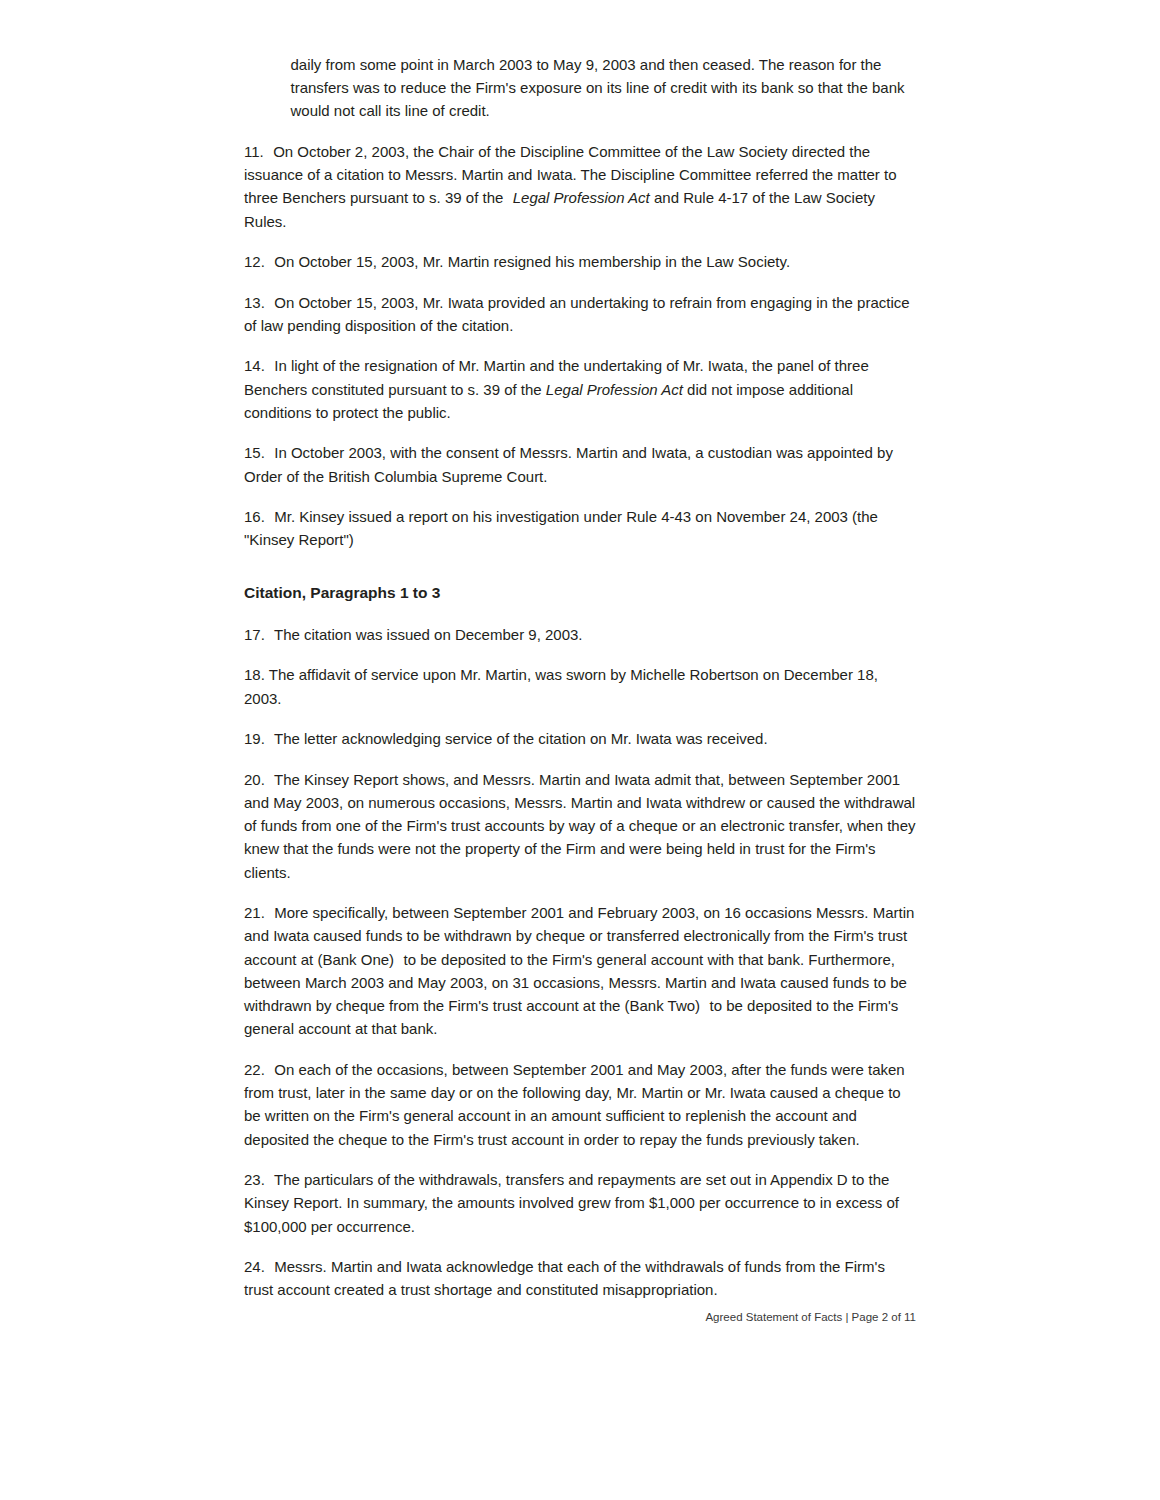daily from some point in March 2003 to May 9, 2003 and then ceased. The reason for the transfers was to reduce the Firm's exposure on its line of credit with its bank so that the bank would not call its line of credit.
11. On October 2, 2003, the Chair of the Discipline Committee of the Law Society directed the issuance of a citation to Messrs. Martin and Iwata. The Discipline Committee referred the matter to three Benchers pursuant to s. 39 of the Legal Profession Act and Rule 4-17 of the Law Society Rules.
12. On October 15, 2003, Mr. Martin resigned his membership in the Law Society.
13. On October 15, 2003, Mr. Iwata provided an undertaking to refrain from engaging in the practice of law pending disposition of the citation.
14. In light of the resignation of Mr. Martin and the undertaking of Mr. Iwata, the panel of three Benchers constituted pursuant to s. 39 of the Legal Profession Act did not impose additional conditions to protect the public.
15. In October 2003, with the consent of Messrs. Martin and Iwata, a custodian was appointed by Order of the British Columbia Supreme Court.
16. Mr. Kinsey issued a report on his investigation under Rule 4-43 on November 24, 2003 (the "Kinsey Report")
Citation, Paragraphs 1 to 3
17. The citation was issued on December 9, 2003.
18. The affidavit of service upon Mr. Martin, was sworn by Michelle Robertson on December 18, 2003.
19. The letter acknowledging service of the citation on Mr. Iwata was received.
20. The Kinsey Report shows, and Messrs. Martin and Iwata admit that, between September 2001 and May 2003, on numerous occasions, Messrs. Martin and Iwata withdrew or caused the withdrawal of funds from one of the Firm's trust accounts by way of a cheque or an electronic transfer, when they knew that the funds were not the property of the Firm and were being held in trust for the Firm's clients.
21. More specifically, between September 2001 and February 2003, on 16 occasions Messrs. Martin and Iwata caused funds to be withdrawn by cheque or transferred electronically from the Firm's trust account at (Bank One) to be deposited to the Firm's general account with that bank. Furthermore, between March 2003 and May 2003, on 31 occasions, Messrs. Martin and Iwata caused funds to be withdrawn by cheque from the Firm's trust account at the (Bank Two) to be deposited to the Firm's general account at that bank.
22. On each of the occasions, between September 2001 and May 2003, after the funds were taken from trust, later in the same day or on the following day, Mr. Martin or Mr. Iwata caused a cheque to be written on the Firm's general account in an amount sufficient to replenish the account and deposited the cheque to the Firm's trust account in order to repay the funds previously taken.
23. The particulars of the withdrawals, transfers and repayments are set out in Appendix D to the Kinsey Report. In summary, the amounts involved grew from $1,000 per occurrence to in excess of $100,000 per occurrence.
24. Messrs. Martin and Iwata acknowledge that each of the withdrawals of funds from the Firm's trust account created a trust shortage and constituted misappropriation.
Agreed Statement of Facts | Page 2 of 11